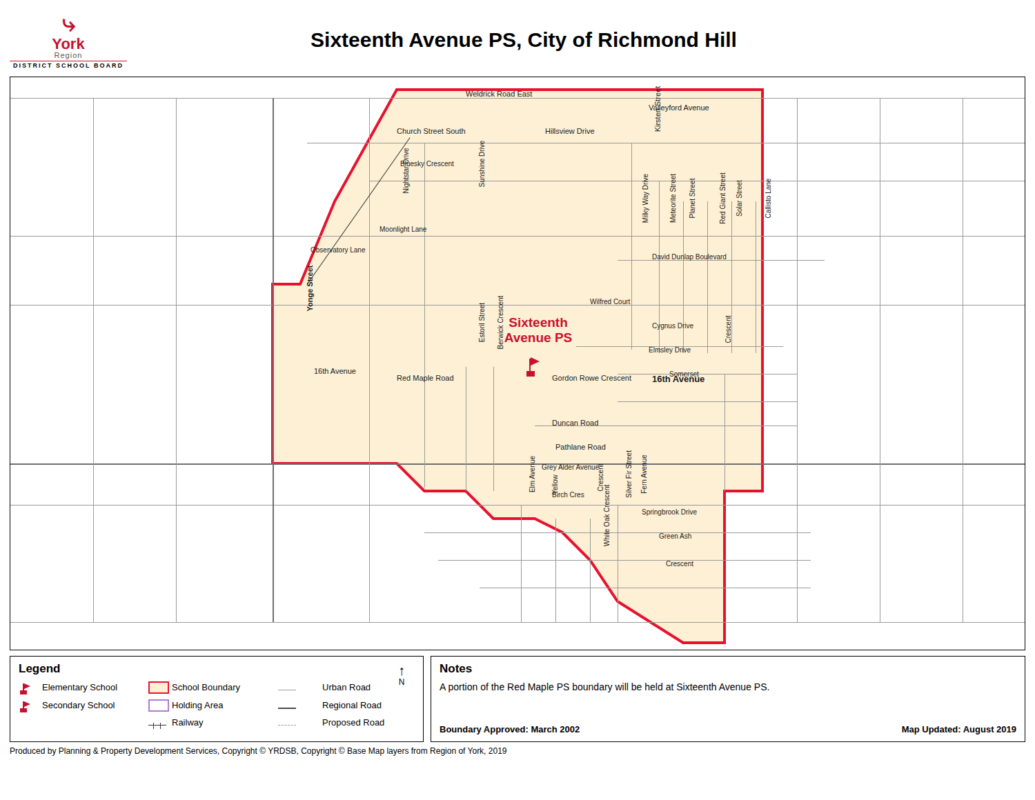⤷
York Region DISTRICT SCHOOL BOARD
Sixteenth Avenue PS, City of Richmond Hill
Weldrick Road East Kirsten Street Valleyford Avenue Church Street South Hillsview Drive Nightstar Drive Bluesky Crescent Sunshine Drive Milky Way Drive Meteorite Street Planet Street Red Giant Street Solar Street Callisto Lane Moonlight Lane Observatory Lane David Dunlap Boulevard Yonge Street Wilfred Court Cygnus Drive Elmsley Drive Crescent Somerset Estoril Street Berwick Crescent 16th Avenue Red Maple Road Gordon Rowe Crescent 16th Avenue Duncan Road Pathlane Road Elm Avenue Grey Alder Avenue Yellow Birch Cres Crescent Silver Fir Street Fern Avenue Springbrook Drive White Oak Crescent Green Ash Crescent
Sixteenth
Avenue PS
Legend
↑
N
Elementary School
School Boundary
Urban Road
Secondary School
Holding Area
Regional Road
Railway
Proposed Road
Notes
A portion of the Red Maple PS boundary will be held at Sixteenth Avenue PS.
Boundary Approved: March 2002 Map Updated: August 2019
Produced by Planning & Property Development Services, Copyright © YRDSB, Copyright © Base Map layers from Region of York, 2019